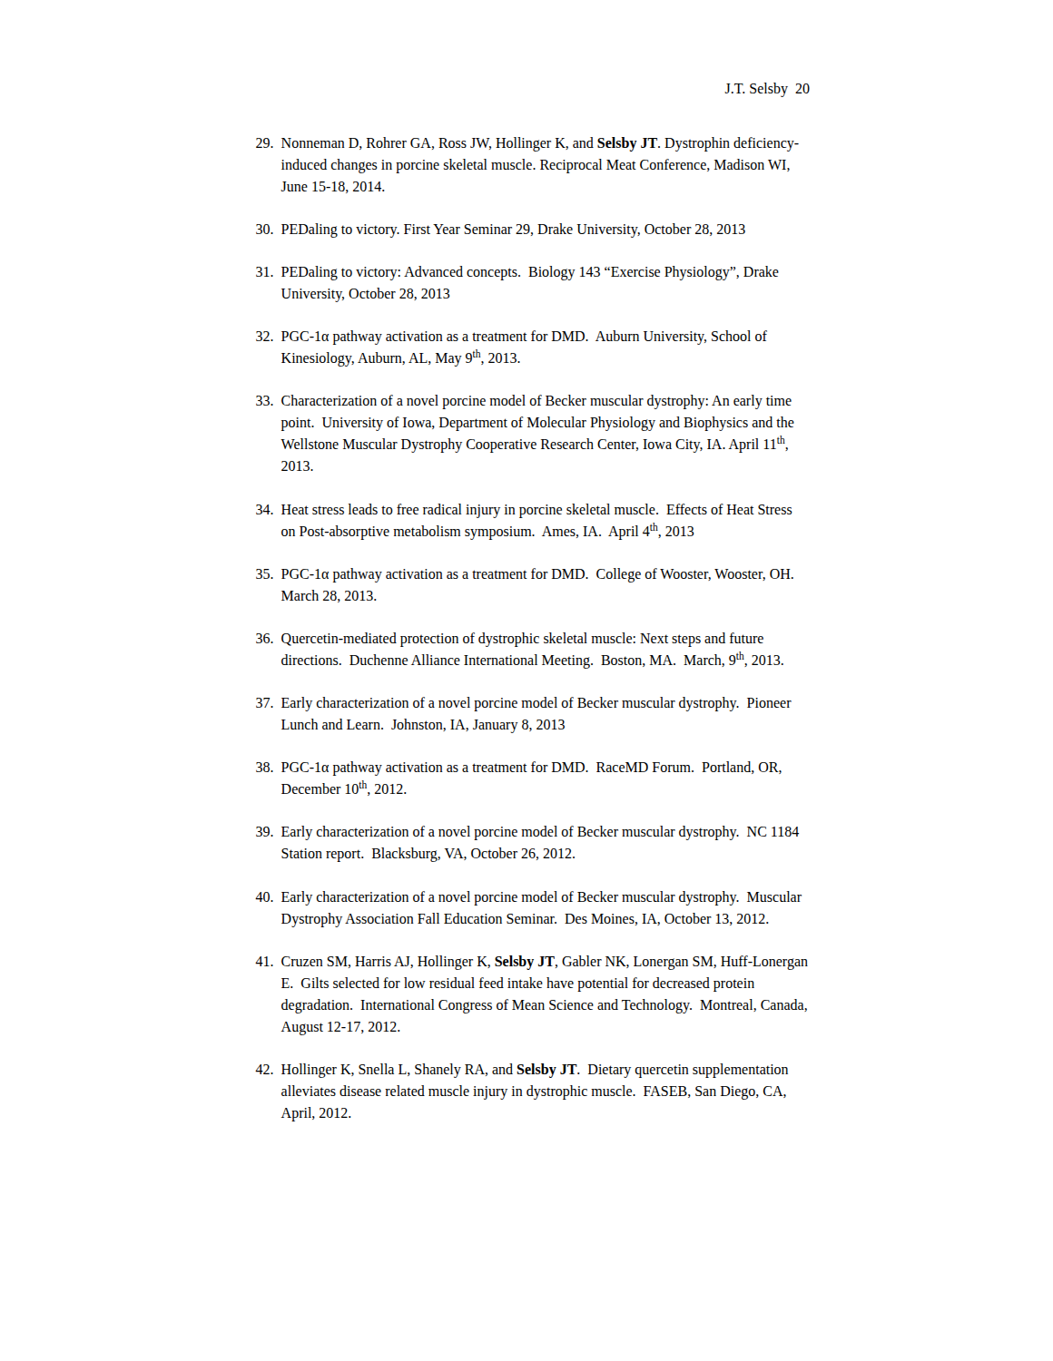J.T. Selsby 20
29. Nonneman D, Rohrer GA, Ross JW, Hollinger K, and Selsby JT. Dystrophin deficiency-induced changes in porcine skeletal muscle. Reciprocal Meat Conference, Madison WI, June 15-18, 2014.
30. PEDaling to victory. First Year Seminar 29, Drake University, October 28, 2013
31. PEDaling to victory: Advanced concepts. Biology 143 “Exercise Physiology”, Drake University, October 28, 2013
32. PGC-1α pathway activation as a treatment for DMD. Auburn University, School of Kinesiology, Auburn, AL, May 9th, 2013.
33. Characterization of a novel porcine model of Becker muscular dystrophy: An early time point. University of Iowa, Department of Molecular Physiology and Biophysics and the Wellstone Muscular Dystrophy Cooperative Research Center, Iowa City, IA. April 11th, 2013.
34. Heat stress leads to free radical injury in porcine skeletal muscle. Effects of Heat Stress on Post-absorptive metabolism symposium. Ames, IA. April 4th, 2013
35. PGC-1α pathway activation as a treatment for DMD. College of Wooster, Wooster, OH. March 28, 2013.
36. Quercetin-mediated protection of dystrophic skeletal muscle: Next steps and future directions. Duchenne Alliance International Meeting. Boston, MA. March, 9th, 2013.
37. Early characterization of a novel porcine model of Becker muscular dystrophy. Pioneer Lunch and Learn. Johnston, IA, January 8, 2013
38. PGC-1α pathway activation as a treatment for DMD. RaceMD Forum. Portland, OR, December 10th, 2012.
39. Early characterization of a novel porcine model of Becker muscular dystrophy. NC 1184 Station report. Blacksburg, VA, October 26, 2012.
40. Early characterization of a novel porcine model of Becker muscular dystrophy. Muscular Dystrophy Association Fall Education Seminar. Des Moines, IA, October 13, 2012.
41. Cruzen SM, Harris AJ, Hollinger K, Selsby JT, Gabler NK, Lonergan SM, Huff-Lonergan E. Gilts selected for low residual feed intake have potential for decreased protein degradation. International Congress of Mean Science and Technology. Montreal, Canada, August 12-17, 2012.
42. Hollinger K, Snella L, Shanely RA, and Selsby JT. Dietary quercetin supplementation alleviates disease related muscle injury in dystrophic muscle. FASEB, San Diego, CA, April, 2012.